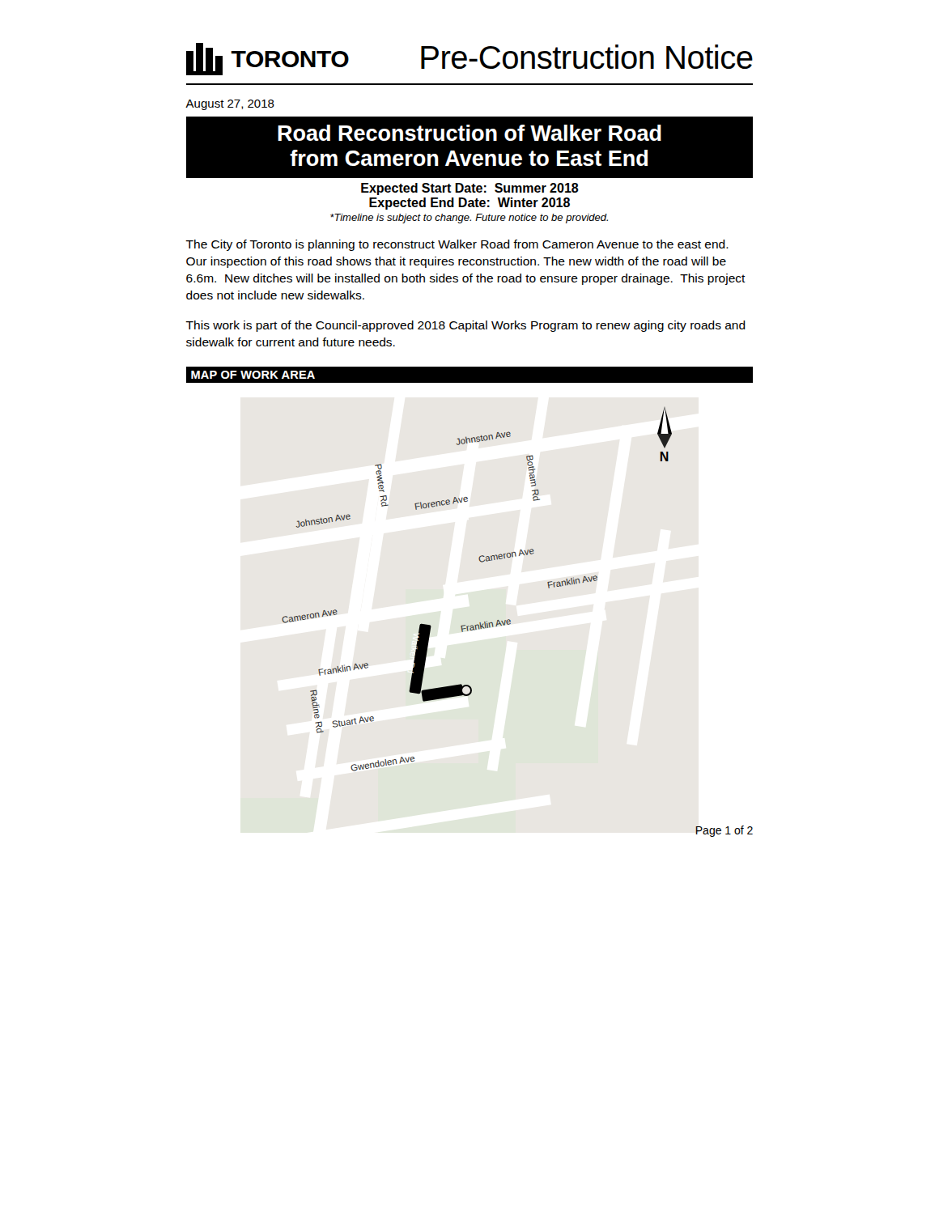Toronto
Pre-Construction Notice
August 27, 2018
Road Reconstruction of Walker Road
from Cameron Avenue to East End
Expected Start Date: Summer 2018
Expected End Date: Winter 2018
*Timeline is subject to change. Future notice to be provided.
The City of Toronto is planning to reconstruct Walker Road from Cameron Avenue to the east end. Our inspection of this road shows that it requires reconstruction. The new width of the road will be 6.6m. New ditches will be installed on both sides of the road to ensure proper drainage. This project does not include new sidewalks.
This work is part of the Council-approved 2018 Capital Works Program to renew aging city roads and sidewalk for current and future needs.
MAP OF WORK AREA
Johnston Ave Johnston Ave Florence Ave Pewter Rd Botham Rd Cameron Ave Cameron Ave Franklin Ave Franklin Ave Franklin Ave Radine Rd Stuart Ave Gwendolen Ave Walker Rd
N
Page 1 of 2